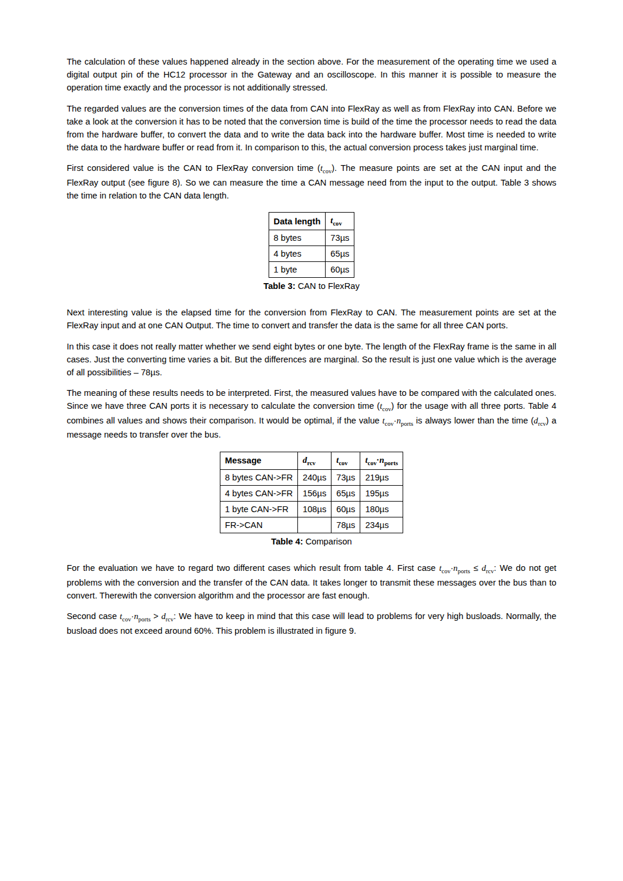The calculation of these values happened already in the section above. For the measurement of the operating time we used a digital output pin of the HC12 processor in the Gateway and an oscilloscope. In this manner it is possible to measure the operation time exactly and the processor is not additionally stressed.
The regarded values are the conversion times of the data from CAN into FlexRay as well as from FlexRay into CAN. Before we take a look at the conversion it has to be noted that the conversion time is build of the time the processor needs to read the data from the hardware buffer, to convert the data and to write the data back into the hardware buffer. Most time is needed to write the data to the hardware buffer or read from it. In comparison to this, the actual conversion process takes just marginal time.
First considered value is the CAN to FlexRay conversion time (tcov). The measure points are set at the CAN input and the FlexRay output (see figure 8). So we can measure the time a CAN message need from the input to the output. Table 3 shows the time in relation to the CAN data length.
| Data length | t cov |
| --- | --- |
| 8 bytes | 73µs |
| 4 bytes | 65µs |
| 1 byte | 60µs |
Table 3: CAN to FlexRay
Next interesting value is the elapsed time for the conversion from FlexRay to CAN. The measurement points are set at the FlexRay input and at one CAN Output. The time to convert and transfer the data is the same for all three CAN ports.
In this case it does not really matter whether we send eight bytes or one byte. The length of the FlexRay frame is the same in all cases. Just the converting time varies a bit. But the differences are marginal. So the result is just one value which is the average of all possibilities – 78µs.
The meaning of these results needs to be interpreted. First, the measured values have to be compared with the calculated ones. Since we have three CAN ports it is necessary to calculate the conversion time (tcov) for the usage with all three ports. Table 4 combines all values and shows their comparison. It would be optimal, if the value tcov·nports is always lower than the time (drcv) a message needs to transfer over the bus.
| Message | d rcv | t cov | t cov · n ports |
| --- | --- | --- | --- |
| 8 bytes CAN->FR | 240µs | 73µs | 219µs |
| 4 bytes CAN->FR | 156µs | 65µs | 195µs |
| 1 byte CAN->FR | 108µs | 60µs | 180µs |
| FR->CAN | | 78µs | 234µs |
Table 4: Comparison
For the evaluation we have to regard two different cases which result from table 4. First case tcov·nports ≤ drcv: We do not get problems with the conversion and the transfer of the CAN data. It takes longer to transmit these messages over the bus than to convert. Therewith the conversion algorithm and the processor are fast enough.
Second case tcov·nports > drcv: We have to keep in mind that this case will lead to problems for very high busloads. Normally, the busload does not exceed around 60%. This problem is illustrated in figure 9.